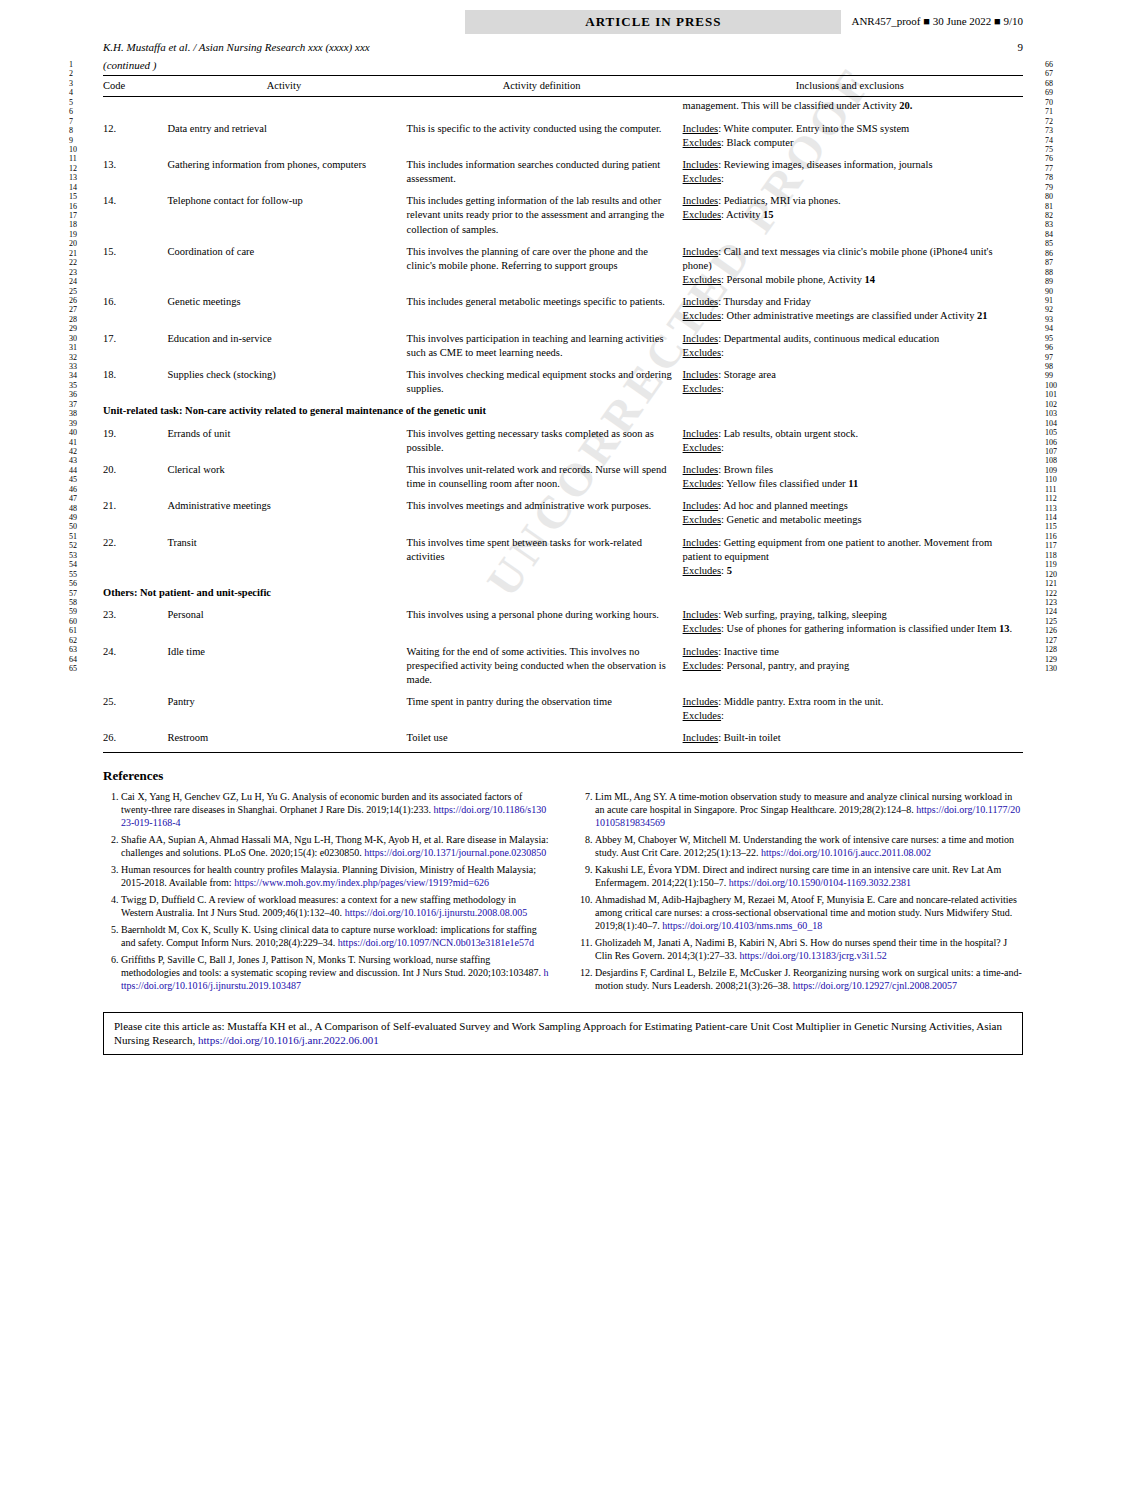1
2
3
4
5
6
7
8
9
10
11
12
13
14
15
16
17
18
19
20
21
22
23
24
25
26
27
28
29
30
31
32
33
34
35
36
37
38
39
40
41
42
43
44
45
46
47
48
49
50
51
52
53
54
55
56
57
58
59
60
61
62
63
64
65
66
67
68
69
70
71
72
73
74
75
76
77
78
79
80
81
82
83
84
85
86
87
88
89
90
91
92
93
94
95
96
97
98
99
100
101
102
103
104
105
106
107
108
109
110
111
112
113
114
115
116
117
118
119
120
121
122
123
124
125
126
127
128
129
130
UNCORRECTED PROOF
ARTICLE IN PRESS
ANR457_proof ■ 30 June 2022 ■ 9/10
K.H. Mustaffa et al. / Asian Nursing Research xxx (xxxx) xxx
9
(continued )
| Code | Activity | Activity definition | Inclusions and exclusions |
| --- | --- | --- | --- |
| | | | management. This will be classified under Activity 20. |
| 12. | Data entry and retrieval | This is specific to the activity conducted using the computer. | Includes : White computer. Entry into the SMS system Excludes : Black computer |
| 13. | Gathering information from phones, computers | This includes information searches conducted during patient assessment. | Includes : Reviewing images, diseases information, journals Excludes : |
| 14. | Telephone contact for follow-up | This includes getting information of the lab results and other relevant units ready prior to the assessment and arranging the collection of samples. | Includes : Pediatrics, MRI via phones. Excludes : Activity 15 |
| 15. | Coordination of care | This involves the planning of care over the phone and the clinic's mobile phone. Referring to support groups | Includes : Call and text messages via clinic's mobile phone (iPhone4 unit's phone) Excludes : Personal mobile phone, Activity 14 |
| 16. | Genetic meetings | This includes general metabolic meetings specific to patients. | Includes : Thursday and Friday Excludes : Other administrative meetings are classified under Activity 21 |
| 17. | Education and in-service | This involves participation in teaching and learning activities such as CME to meet learning needs. | Includes : Departmental audits, continuous medical education Excludes : |
| 18. | Supplies check (stocking) | This involves checking medical equipment stocks and ordering supplies. | Includes : Storage area Excludes : |
| Unit-related task: Non-care activity related to general maintenance of the genetic unit |
| 19. | Errands of unit | This involves getting necessary tasks completed as soon as possible. | Includes : Lab results, obtain urgent stock. Excludes : |
| 20. | Clerical work | This involves unit-related work and records. Nurse will spend time in counselling room after noon. | Includes : Brown files Excludes : Yellow files classified under 11 |
| 21. | Administrative meetings | This involves meetings and administrative work purposes. | Includes : Ad hoc and planned meetings Excludes : Genetic and metabolic meetings |
| 22. | Transit | This involves time spent between tasks for work-related activities | Includes : Getting equipment from one patient to another. Movement from patient to equipment Excludes : 5 |
| Others: Not patient- and unit-specific |
| 23. | Personal | This involves using a personal phone during working hours. | Includes : Web surfing, praying, talking, sleeping Excludes : Use of phones for gathering information is classified under Item 13 . |
| 24. | Idle time | Waiting for the end of some activities. This involves no prespecified activity being conducted when the observation is made. | Includes : Inactive time Excludes : Personal, pantry, and praying |
| 25. | Pantry | Time spent in pantry during the observation time | Includes : Middle pantry. Extra room in the unit. Excludes : |
| 26. | Restroom | Toilet use | Includes : Built-in toilet |
References
Cai X, Yang H, Genchev GZ, Lu H, Yu G. Analysis of economic burden and its associated factors of twenty-three rare diseases in Shanghai. Orphanet J Rare Dis. 2019;14(1):233. https://doi.org/10.1186/s13023-019-1168-4
Shafie AA, Supian A, Ahmad Hassali MA, Ngu L-H, Thong M-K, Ayob H, et al. Rare disease in Malaysia: challenges and solutions. PLoS One. 2020;15(4): e0230850. https://doi.org/10.1371/journal.pone.0230850
Human resources for health country profiles Malaysia. Planning Division, Ministry of Health Malaysia; 2015-2018. Available from: https://www.moh.gov.my/index.php/pages/view/1919?mid=626
Twigg D, Duffield C. A review of workload measures: a context for a new staffing methodology in Western Australia. Int J Nurs Stud. 2009;46(1):132–40. https://doi.org/10.1016/j.ijnurstu.2008.08.005
Baernholdt M, Cox K, Scully K. Using clinical data to capture nurse workload: implications for staffing and safety. Comput Inform Nurs. 2010;28(4):229–34. https://doi.org/10.1097/NCN.0b013e3181e1e57d
Griffiths P, Saville C, Ball J, Jones J, Pattison N, Monks T. Nursing workload, nurse staffing methodologies and tools: a systematic scoping review and discussion. Int J Nurs Stud. 2020;103:103487. https://doi.org/10.1016/j.ijnurstu.2019.103487
Lim ML, Ang SY. A time-motion observation study to measure and analyze clinical nursing workload in an acute care hospital in Singapore. Proc Singap Healthcare. 2019;28(2):124–8. https://doi.org/10.1177/2010105819834569
Abbey M, Chaboyer W, Mitchell M. Understanding the work of intensive care nurses: a time and motion study. Aust Crit Care. 2012;25(1):13–22. https://doi.org/10.1016/j.aucc.2011.08.002
Kakushi LE, Évora YDM. Direct and indirect nursing care time in an intensive care unit. Rev Lat Am Enfermagem. 2014;22(1):150–7. https://doi.org/10.1590/0104-1169.3032.2381
Ahmadishad M, Adib-Hajbaghery M, Rezaei M, Atoof F, Munyisia E. Care and noncare-related activities among critical care nurses: a cross-sectional observational time and motion study. Nurs Midwifery Stud. 2019;8(1):40–7. https://doi.org/10.4103/nms.nms_60_18
Gholizadeh M, Janati A, Nadimi B, Kabiri N, Abri S. How do nurses spend their time in the hospital? J Clin Res Govern. 2014;3(1):27–33. https://doi.org/10.13183/jcrg.v3i1.52
Desjardins F, Cardinal L, Belzile E, McCusker J. Reorganizing nursing work on surgical units: a time-and-motion study. Nurs Leadersh. 2008;21(3):26–38. https://doi.org/10.12927/cjnl.2008.20057
Please cite this article as: Mustaffa KH et al., A Comparison of Self-evaluated Survey and Work Sampling Approach for Estimating Patient-care Unit Cost Multiplier in Genetic Nursing Activities, Asian Nursing Research, https://doi.org/10.1016/j.anr.2022.06.001